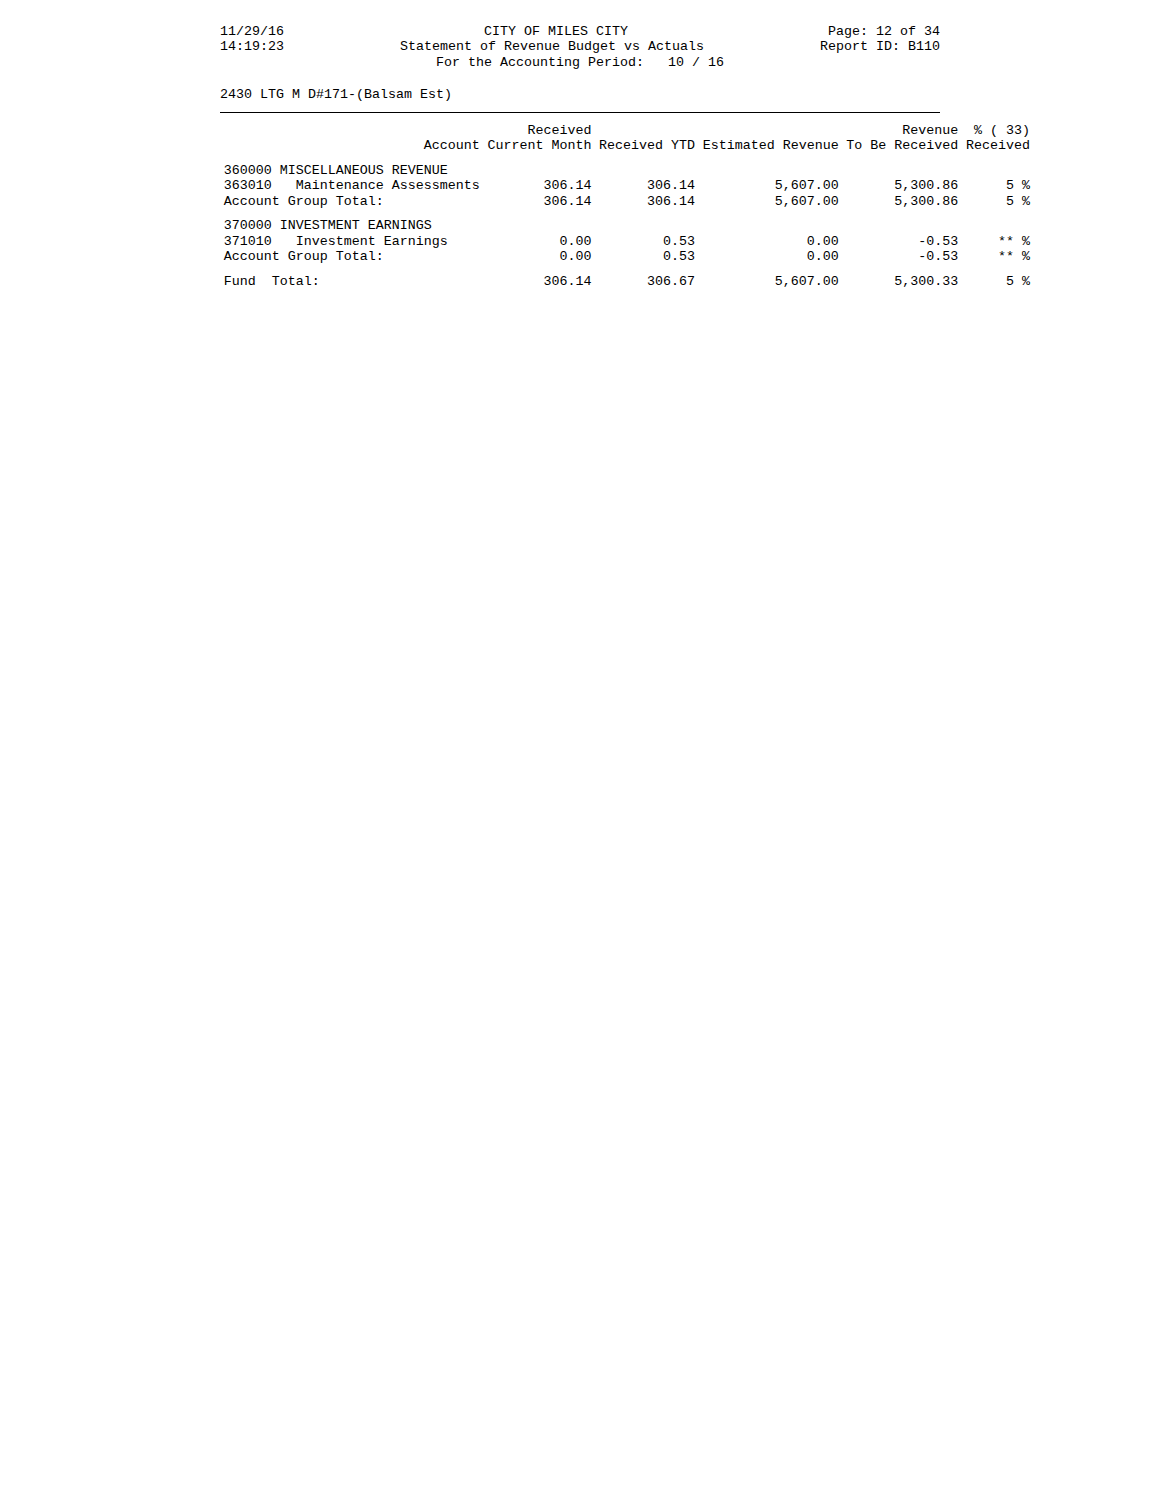11/29/16 CITY OF MILES CITY Page: 12 of 34
14:19:23 Statement of Revenue Budget vs Actuals Report ID: B110
For the Accounting Period: 10 / 16
2430 LTG M D#171-(Balsam Est)
| | Received | | | Revenue | % ( 33) |
| --- | --- | --- | --- | --- | --- |
| Account | Current Month | Received YTD | Estimated Revenue | To Be Received | Received |
| 360000 MISCELLANEOUS REVENUE | | | | | |
| 363010 Maintenance Assessments | 306.14 | 306.14 | 5,607.00 | 5,300.86 | 5 % |
| Account Group Total: | 306.14 | 306.14 | 5,607.00 | 5,300.86 | 5 % |
| 370000 INVESTMENT EARNINGS | | | | | |
| 371010 Investment Earnings | 0.00 | 0.53 | 0.00 | -0.53 | ** % |
| Account Group Total: | 0.00 | 0.53 | 0.00 | -0.53 | ** % |
| Fund Total: | 306.14 | 306.67 | 5,607.00 | 5,300.33 | 5 % |